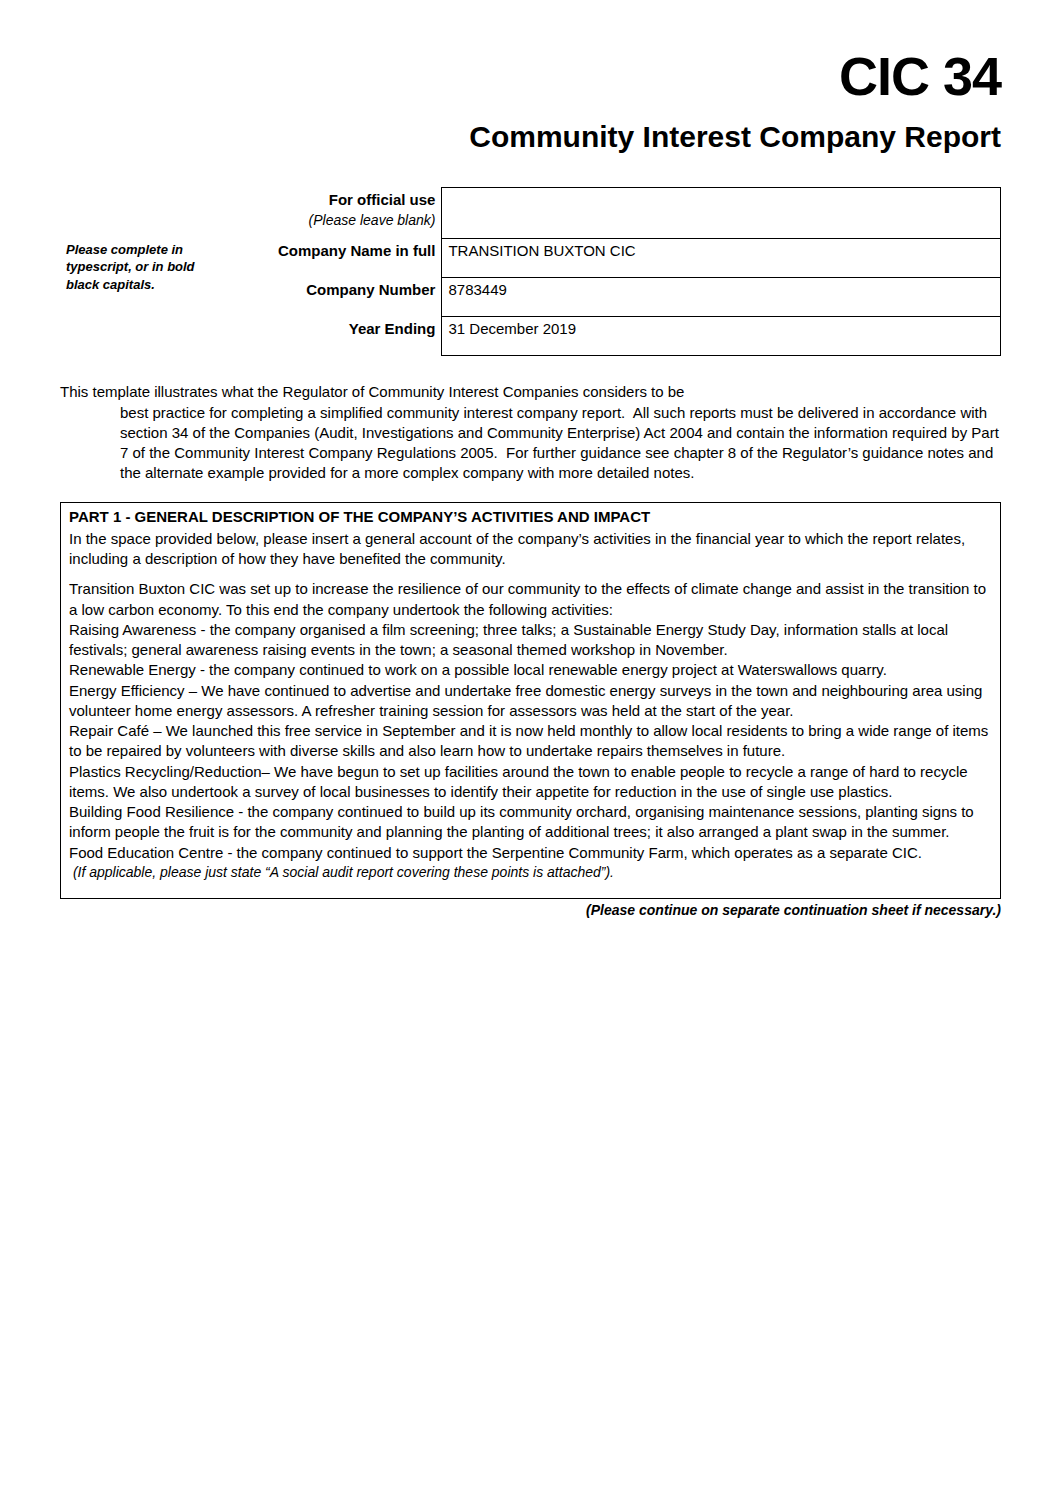CIC 34
Community Interest Company Report
| | For official use (Please leave blank) | |
| Please complete in typescript, or in bold black capitals. | Company Name in full | TRANSITION BUXTON CIC |
| Company Number | 8783449 |
| Year Ending | 31 December 2019 |
This template illustrates what the Regulator of Community Interest Companies considers to be best practice for completing a simplified community interest company report. All such reports must be delivered in accordance with section 34 of the Companies (Audit, Investigations and Community Enterprise) Act 2004 and contain the information required by Part 7 of the Community Interest Company Regulations 2005. For further guidance see chapter 8 of the Regulator’s guidance notes and the alternate example provided for a more complex company with more detailed notes.
Part 1 - General description of the company’s activities and impact
In the space provided below, please insert a general account of the company’s activities in the financial year to which the report relates, including a description of how they have benefited the community.
Transition Buxton CIC was set up to increase the resilience of our community to the effects of climate change and assist in the transition to a low carbon economy. To this end the company undertook the following activities:
Raising Awareness - the company organised a film screening; three talks; a Sustainable Energy Study Day, information stalls at local festivals; general awareness raising events in the town; a seasonal themed workshop in November.
Renewable Energy - the company continued to work on a possible local renewable energy project at Waterswallows quarry.
Energy Efficiency – We have continued to advertise and undertake free domestic energy surveys in the town and neighbouring area using volunteer home energy assessors. A refresher training session for assessors was held at the start of the year.
Repair Café – We launched this free service in September and it is now held monthly to allow local residents to bring a wide range of items to be repaired by volunteers with diverse skills and also learn how to undertake repairs themselves in future.
Plastics Recycling/Reduction– We have begun to set up facilities around the town to enable people to recycle a range of hard to recycle items. We also undertook a survey of local businesses to identify their appetite for reduction in the use of single use plastics.
Building Food Resilience - the company continued to build up its community orchard, organising maintenance sessions, planting signs to inform people the fruit is for the community and planning the planting of additional trees; it also arranged a plant swap in the summer.
Food Education Centre - the company continued to support the Serpentine Community Farm, which operates as a separate CIC.
(If applicable, please just state “A social audit report covering these points is attached”).
(Please continue on separate continuation sheet if necessary.)